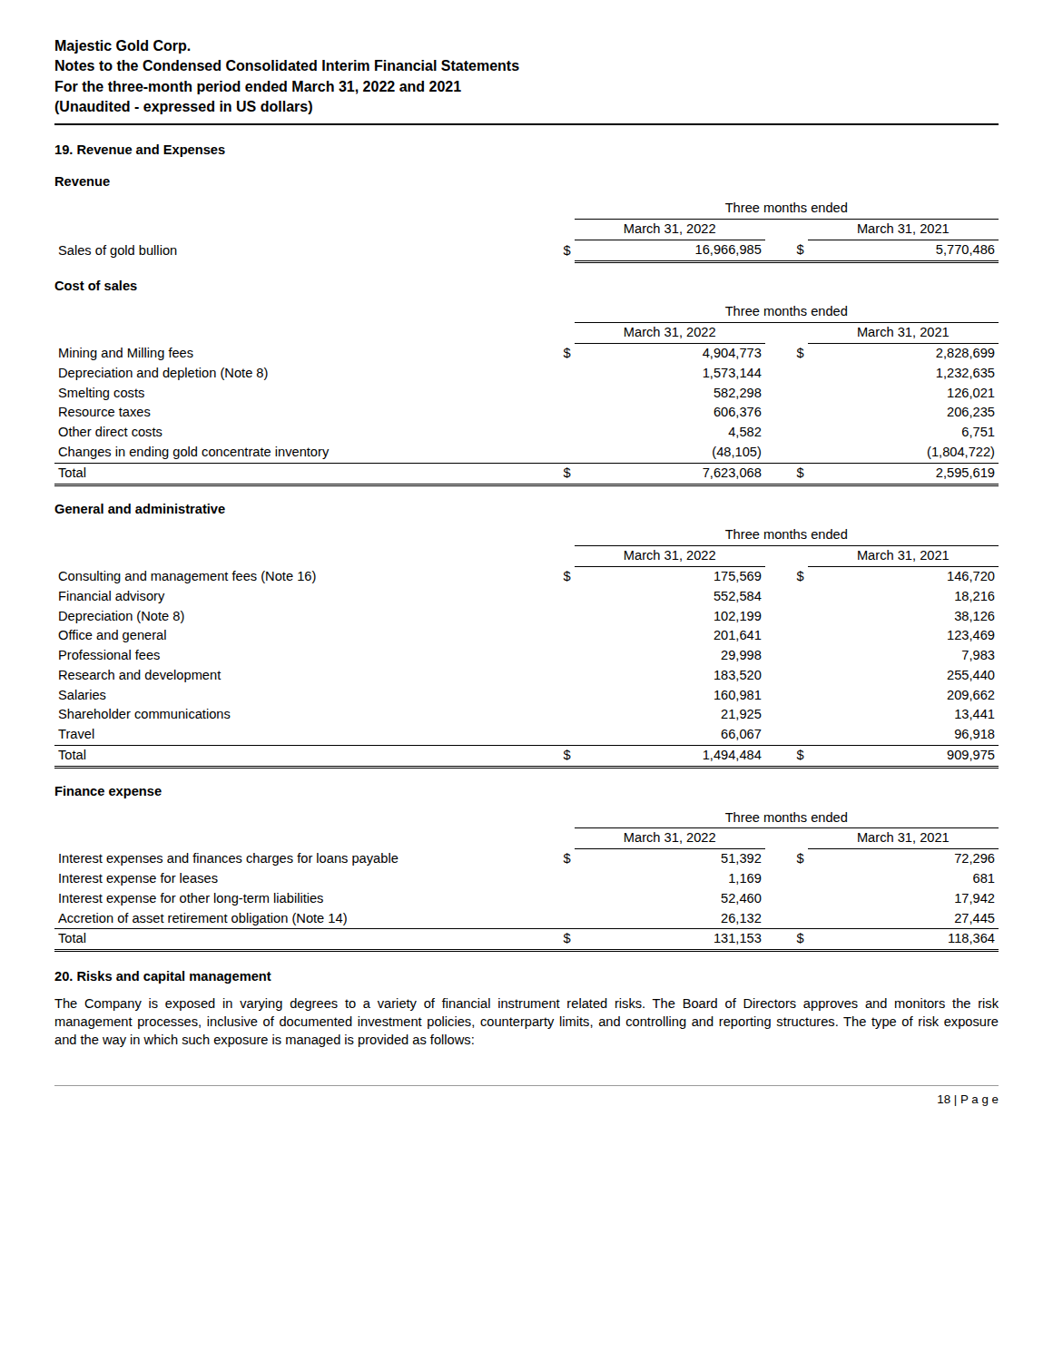Majestic Gold Corp.
Notes to the Condensed Consolidated Interim Financial Statements
For the three-month period ended March 31, 2022 and 2021
(Unaudited - expressed in US dollars)
19. Revenue and Expenses
Revenue
| | | Three months ended |
| | | March 31, 2022 | | March 31, 2021 |
| Sales of gold bullion | $ | 16,966,985 | $ | 5,770,486 |
Cost of sales
| | | Three months ended |
| | | March 31, 2022 | | March 31, 2021 |
| Mining and Milling fees | $ | 4,904,773 | $ | 2,828,699 |
| Depreciation and depletion (Note 8) | | 1,573,144 | | 1,232,635 |
| Smelting costs | | 582,298 | | 126,021 |
| Resource taxes | | 606,376 | | 206,235 |
| Other direct costs | | 4,582 | | 6,751 |
| Changes in ending gold concentrate inventory | | (48,105) | | (1,804,722) |
| Total | $ | 7,623,068 | $ | 2,595,619 |
General and administrative
| | | Three months ended |
| | | March 31, 2022 | | March 31, 2021 |
| Consulting and management fees (Note 16) | $ | 175,569 | $ | 146,720 |
| Financial advisory | | 552,584 | | 18,216 |
| Depreciation (Note 8) | | 102,199 | | 38,126 |
| Office and general | | 201,641 | | 123,469 |
| Professional fees | | 29,998 | | 7,983 |
| Research and development | | 183,520 | | 255,440 |
| Salaries | | 160,981 | | 209,662 |
| Shareholder communications | | 21,925 | | 13,441 |
| Travel | | 66,067 | | 96,918 |
| Total | $ | 1,494,484 | $ | 909,975 |
Finance expense
| | | Three months ended |
| | | March 31, 2022 | | March 31, 2021 |
| Interest expenses and finances charges for loans payable | $ | 51,392 | $ | 72,296 |
| Interest expense for leases | | 1,169 | | 681 |
| Interest expense for other long-term liabilities | | 52,460 | | 17,942 |
| Accretion of asset retirement obligation (Note 14) | | 26,132 | | 27,445 |
| Total | $ | 131,153 | $ | 118,364 |
20. Risks and capital management
The Company is exposed in varying degrees to a variety of financial instrument related risks. The Board of Directors approves and monitors the risk management processes, inclusive of documented investment policies, counterparty limits, and controlling and reporting structures. The type of risk exposure and the way in which such exposure is managed is provided as follows:
18 | P a g e